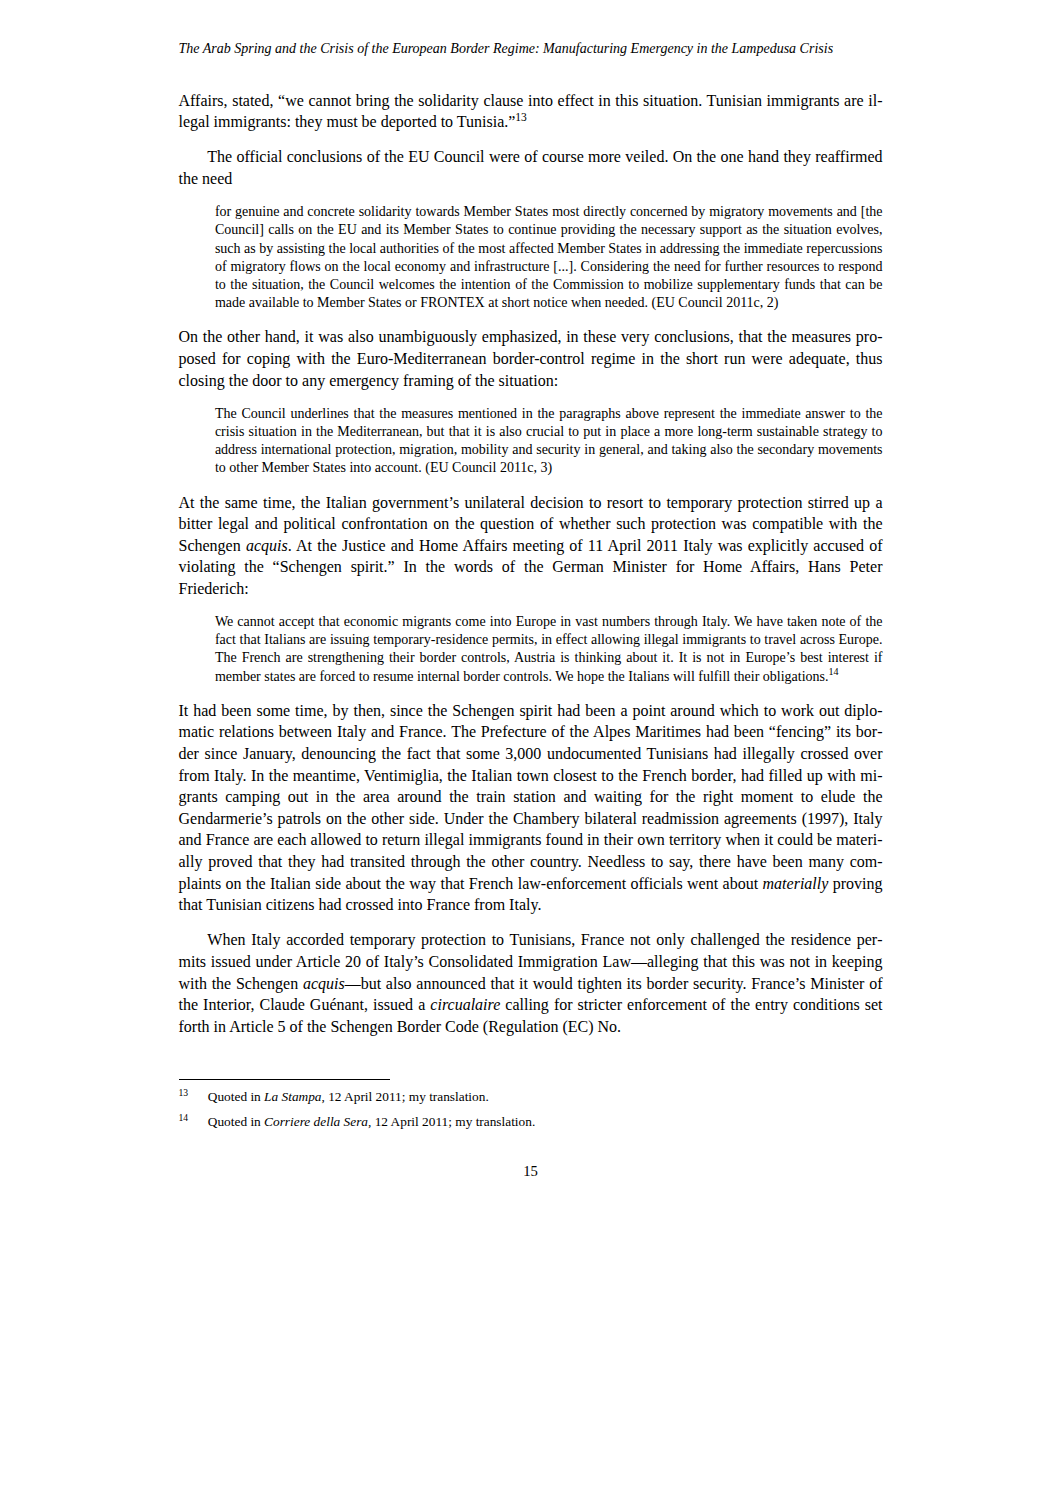The Arab Spring and the Crisis of the European Border Regime: Manufacturing Emergency in the Lampedusa Crisis
Affairs, stated, “we cannot bring the solidarity clause into effect in this situation. Tunisian immigrants are illegal immigrants: they must be deported to Tunisia.”13
The official conclusions of the EU Council were of course more veiled. On the one hand they reaffirmed the need
for genuine and concrete solidarity towards Member States most directly concerned by migratory movements and [the Council] calls on the EU and its Member States to continue providing the necessary support as the situation evolves, such as by assisting the local authorities of the most affected Member States in addressing the immediate repercussions of migratory flows on the local economy and infrastructure [...]. Considering the need for further resources to respond to the situation, the Council welcomes the intention of the Commission to mobilize supplementary funds that can be made available to Member States or FRONTEX at short notice when needed. (EU Council 2011c, 2)
On the other hand, it was also unambiguously emphasized, in these very conclusions, that the measures proposed for coping with the Euro-Mediterranean border-control regime in the short run were adequate, thus closing the door to any emergency framing of the situation:
The Council underlines that the measures mentioned in the paragraphs above represent the immediate answer to the crisis situation in the Mediterranean, but that it is also crucial to put in place a more long-term sustainable strategy to address international protection, migration, mobility and security in general, and taking also the secondary movements to other Member States into account. (EU Council 2011c, 3)
At the same time, the Italian government’s unilateral decision to resort to temporary protection stirred up a bitter legal and political confrontation on the question of whether such protection was compatible with the Schengen acquis. At the Justice and Home Affairs meeting of 11 April 2011 Italy was explicitly accused of violating the “Schengen spirit.” In the words of the German Minister for Home Affairs, Hans Peter Friederich:
We cannot accept that economic migrants come into Europe in vast numbers through Italy. We have taken note of the fact that Italians are issuing temporary-residence permits, in effect allowing illegal immigrants to travel across Europe. The French are strengthening their border controls, Austria is thinking about it. It is not in Europe’s best interest if member states are forced to resume internal border controls. We hope the Italians will fulfill their obligations.14
It had been some time, by then, since the Schengen spirit had been a point around which to work out diplomatic relations between Italy and France. The Prefecture of the Alpes Maritimes had been “fencing” its border since January, denouncing the fact that some 3,000 undocumented Tunisians had illegally crossed over from Italy. In the meantime, Ventimiglia, the Italian town closest to the French border, had filled up with migrants camping out in the area around the train station and waiting for the right moment to elude the Gendarmerie’s patrols on the other side. Under the Chambery bilateral readmission agreements (1997), Italy and France are each allowed to return illegal immigrants found in their own territory when it could be materially proved that they had transited through the other country. Needless to say, there have been many complaints on the Italian side about the way that French law-enforcement officials went about materially proving that Tunisian citizens had crossed into France from Italy.
When Italy accorded temporary protection to Tunisians, France not only challenged the residence permits issued under Article 20 of Italy’s Consolidated Immigration Law—alleging that this was not in keeping with the Schengen acquis—but also announced that it would tighten its border security. France’s Minister of the Interior, Claude Guénant, issued a circualaire calling for stricter enforcement of the entry conditions set forth in Article 5 of the Schengen Border Code (Regulation (EC) No.
13 Quoted in La Stampa, 12 April 2011; my translation.
14 Quoted in Corriere della Sera, 12 April 2011; my translation.
15